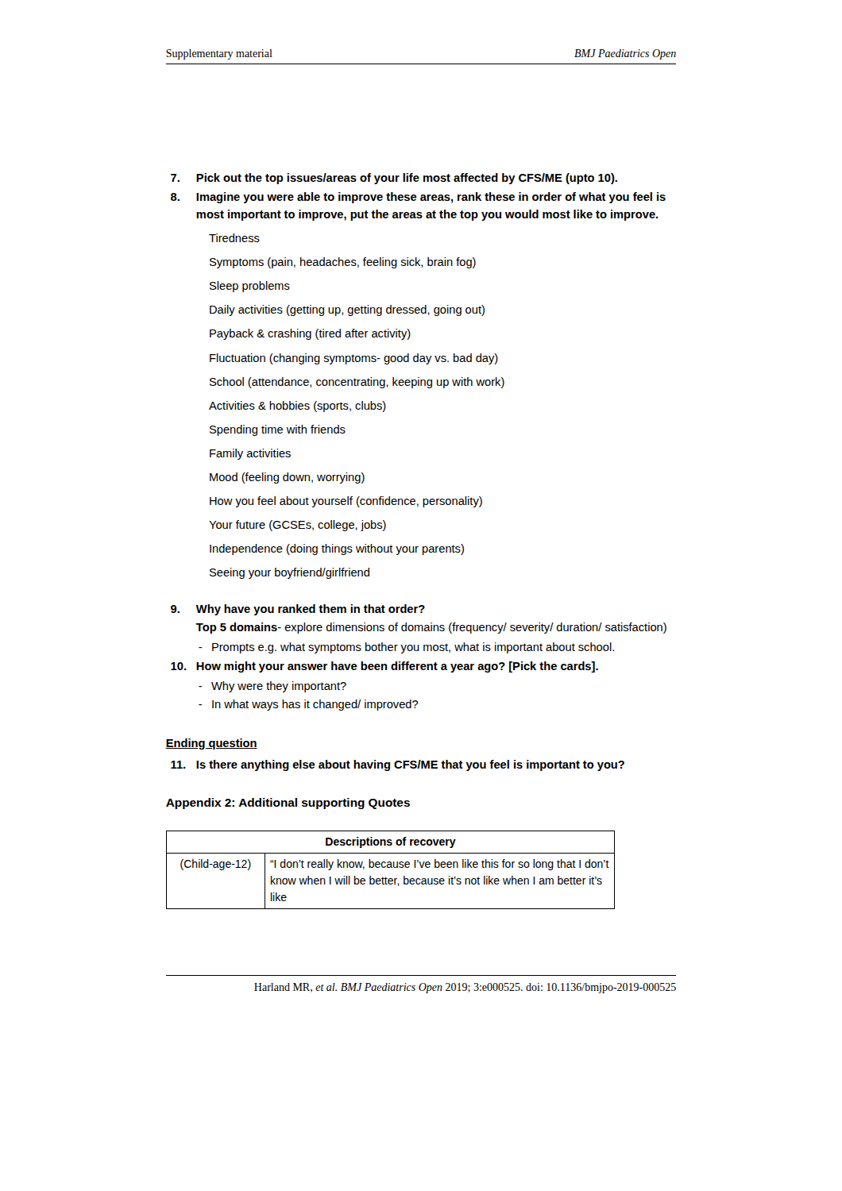Supplementary material
BMJ Paediatrics Open
Pick out the top issues/areas of your life most affected by CFS/ME (upto 10).
Imagine you were able to improve these areas, rank these in order of what you feel is most important to improve, put the areas at the top you would most like to improve.
Tiredness
Symptoms (pain, headaches, feeling sick, brain fog)
Sleep problems
Daily activities (getting up, getting dressed, going out)
Payback & crashing (tired after activity)
Fluctuation (changing symptoms- good day vs. bad day)
School (attendance, concentrating, keeping up with work)
Activities & hobbies (sports, clubs)
Spending time with friends
Family activities
Mood (feeling down, worrying)
How you feel about yourself (confidence, personality)
Your future (GCSEs, college, jobs)
Independence (doing things without your parents)
Seeing your boyfriend/girlfriend
Why have you ranked them in that order?
Top 5 domains- explore dimensions of domains (frequency/ severity/ duration/ satisfaction)
Prompts e.g. what symptoms bother you most, what is important about school.
How might your answer have been different a year ago? [Pick the cards].
Why were they important?
In what ways has it changed/ improved?
Ending question
Is there anything else about having CFS/ME that you feel is important to you?
Appendix 2: Additional supporting Quotes
| Descriptions of recovery |
| --- |
| (Child-age-12) | “I don’t really know, because I’ve been like this for so long that I don’t know when I will be better, because it’s not like when I am better it’s like |
Harland MR, et al. BMJ Paediatrics Open 2019; 3:e000525. doi: 10.1136/bmjpo-2019-000525